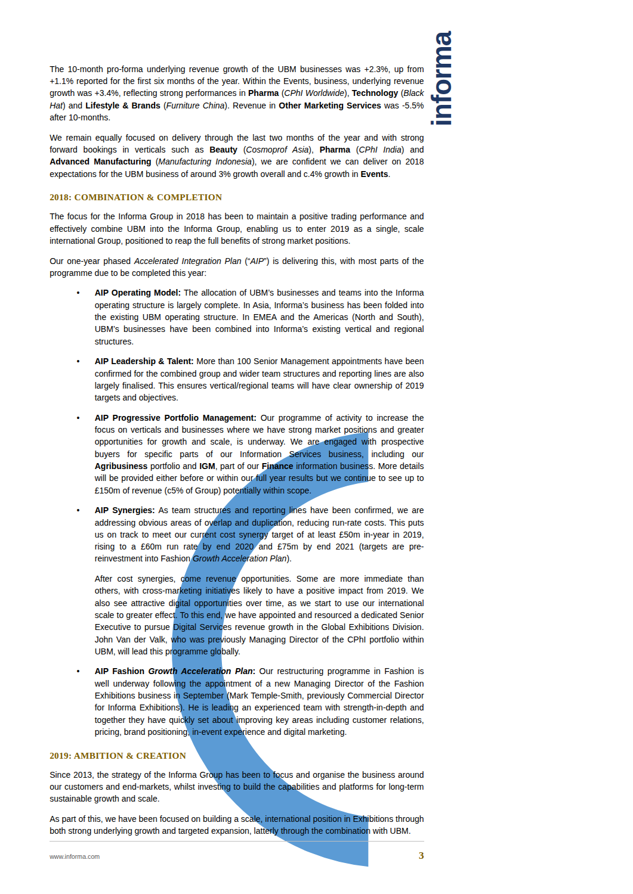informa
The 10-month pro-forma underlying revenue growth of the UBM businesses was +2.3%, up from +1.1% reported for the first six months of the year. Within the Events, business, underlying revenue growth was +3.4%, reflecting strong performances in Pharma (CPhI Worldwide), Technology (Black Hat) and Lifestyle & Brands (Furniture China). Revenue in Other Marketing Services was -5.5% after 10-months.
We remain equally focused on delivery through the last two months of the year and with strong forward bookings in verticals such as Beauty (Cosmoprof Asia), Pharma (CPhI India) and Advanced Manufacturing (Manufacturing Indonesia), we are confident we can deliver on 2018 expectations for the UBM business of around 3% growth overall and c.4% growth in Events.
2018: COMBINATION & COMPLETION
The focus for the Informa Group in 2018 has been to maintain a positive trading performance and effectively combine UBM into the Informa Group, enabling us to enter 2019 as a single, scale international Group, positioned to reap the full benefits of strong market positions.
Our one-year phased Accelerated Integration Plan (“AIP”) is delivering this, with most parts of the programme due to be completed this year:
AIP Operating Model: The allocation of UBM’s businesses and teams into the Informa operating structure is largely complete. In Asia, Informa’s business has been folded into the existing UBM operating structure. In EMEA and the Americas (North and South), UBM’s businesses have been combined into Informa’s existing vertical and regional structures.
AIP Leadership & Talent: More than 100 Senior Management appointments have been confirmed for the combined group and wider team structures and reporting lines are also largely finalised. This ensures vertical/regional teams will have clear ownership of 2019 targets and objectives.
AIP Progressive Portfolio Management: Our programme of activity to increase the focus on verticals and businesses where we have strong market positions and greater opportunities for growth and scale, is underway. We are engaged with prospective buyers for specific parts of our Information Services business, including our Agribusiness portfolio and IGM, part of our Finance information business. More details will be provided either before or within our full year results but we continue to see up to £150m of revenue (c5% of Group) potentially within scope.
AIP Synergies: As team structures and reporting lines have been confirmed, we are addressing obvious areas of overlap and duplication, reducing run-rate costs. This puts us on track to meet our current cost synergy target of at least £50m in-year in 2019, rising to a £60m run rate by end 2020 and £75m by end 2021 (targets are pre-reinvestment into Fashion Growth Acceleration Plan).
After cost synergies, come revenue opportunities. Some are more immediate than others, with cross-marketing initiatives likely to have a positive impact from 2019. We also see attractive digital opportunities over time, as we start to use our international scale to greater effect. To this end, we have appointed and resourced a dedicated Senior Executive to pursue Digital Services revenue growth in the Global Exhibitions Division. John Van der Valk, who was previously Managing Director of the CPhI portfolio within UBM, will lead this programme globally.
AIP Fashion Growth Acceleration Plan: Our restructuring programme in Fashion is well underway following the appointment of a new Managing Director of the Fashion Exhibitions business in September (Mark Temple-Smith, previously Commercial Director for Informa Exhibitions). He is leading an experienced team with strength-in-depth and together they have quickly set about improving key areas including customer relations, pricing, brand positioning, in-event experience and digital marketing.
2019: AMBITION & CREATION
Since 2013, the strategy of the Informa Group has been to focus and organise the business around our customers and end-markets, whilst investing to build the capabilities and platforms for long-term sustainable growth and scale.
As part of this, we have been focused on building a scale, international position in Exhibitions through both strong underlying growth and targeted expansion, latterly through the combination with UBM.
www.informa.com 3